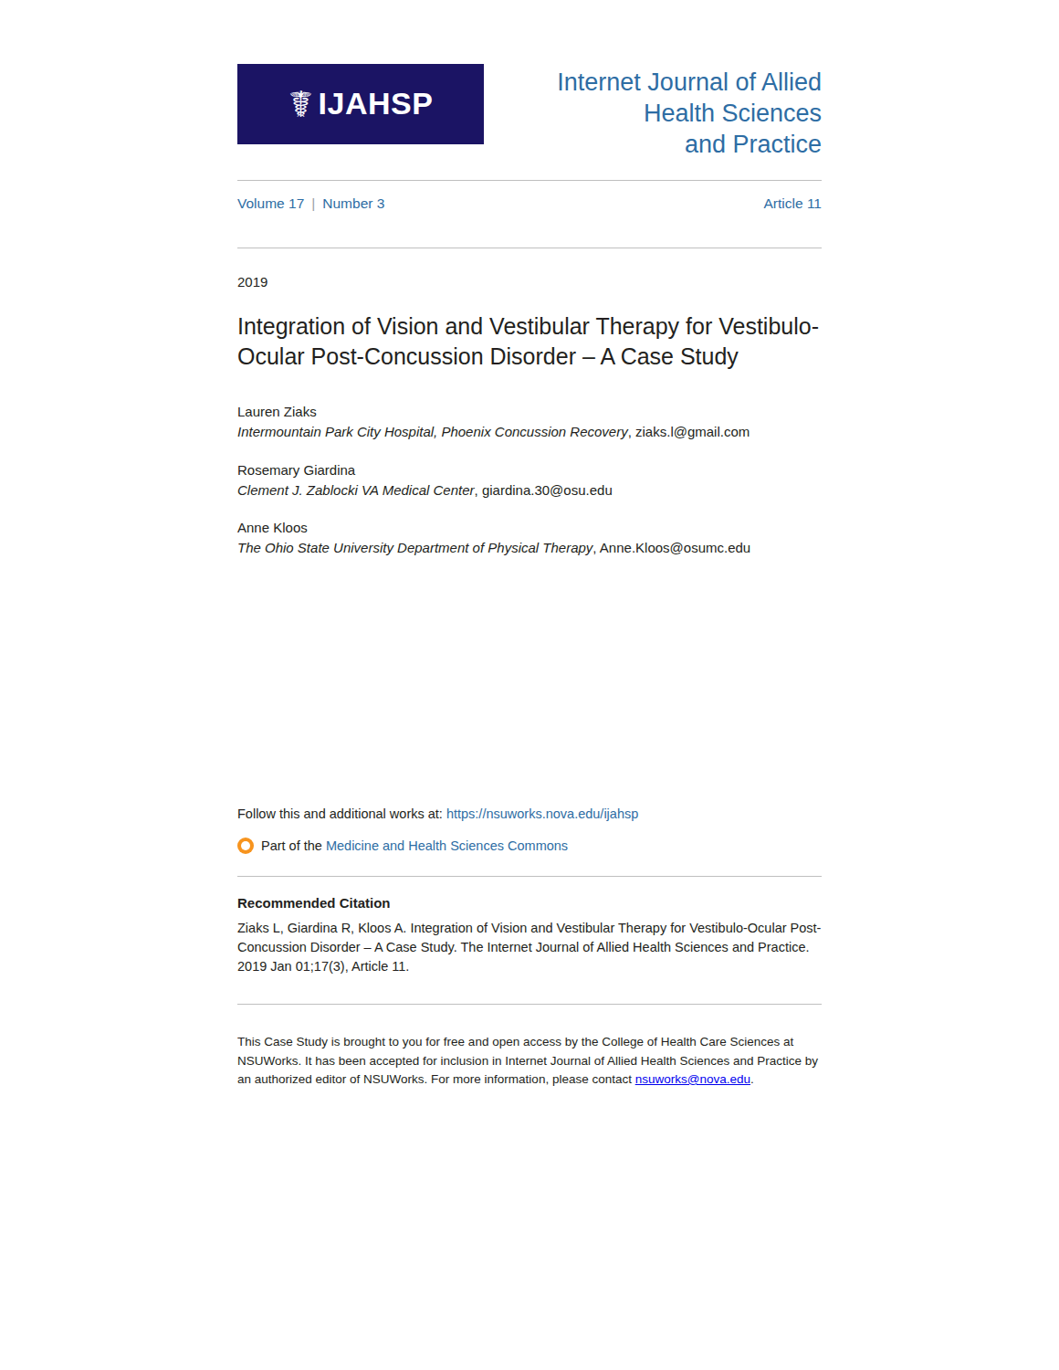☤IJAHSP
Internet Journal of Allied Health Sciences
and Practice
Volume 17|Number 3
Article 11
2019
Integration of Vision and Vestibular Therapy for Vestibulo-Ocular Post-Concussion Disorder – A Case Study
Lauren Ziaks
Intermountain Park City Hospital, Phoenix Concussion Recovery, ziaks.l@gmail.com
Rosemary Giardina
Clement J. Zablocki VA Medical Center, giardina.30@osu.edu
Anne Kloos
The Ohio State University Department of Physical Therapy, Anne.Kloos@osumc.edu
Follow this and additional works at: https://nsuworks.nova.edu/ijahsp
Part of the Medicine and Health Sciences Commons
Recommended Citation
Ziaks L, Giardina R, Kloos A. Integration of Vision and Vestibular Therapy for Vestibulo-Ocular Post-Concussion Disorder – A Case Study. The Internet Journal of Allied Health Sciences and Practice. 2019 Jan 01;17(3), Article 11.
This Case Study is brought to you for free and open access by the College of Health Care Sciences at NSUWorks. It has been accepted for inclusion in Internet Journal of Allied Health Sciences and Practice by an authorized editor of NSUWorks. For more information, please contact nsuworks@nova.edu.